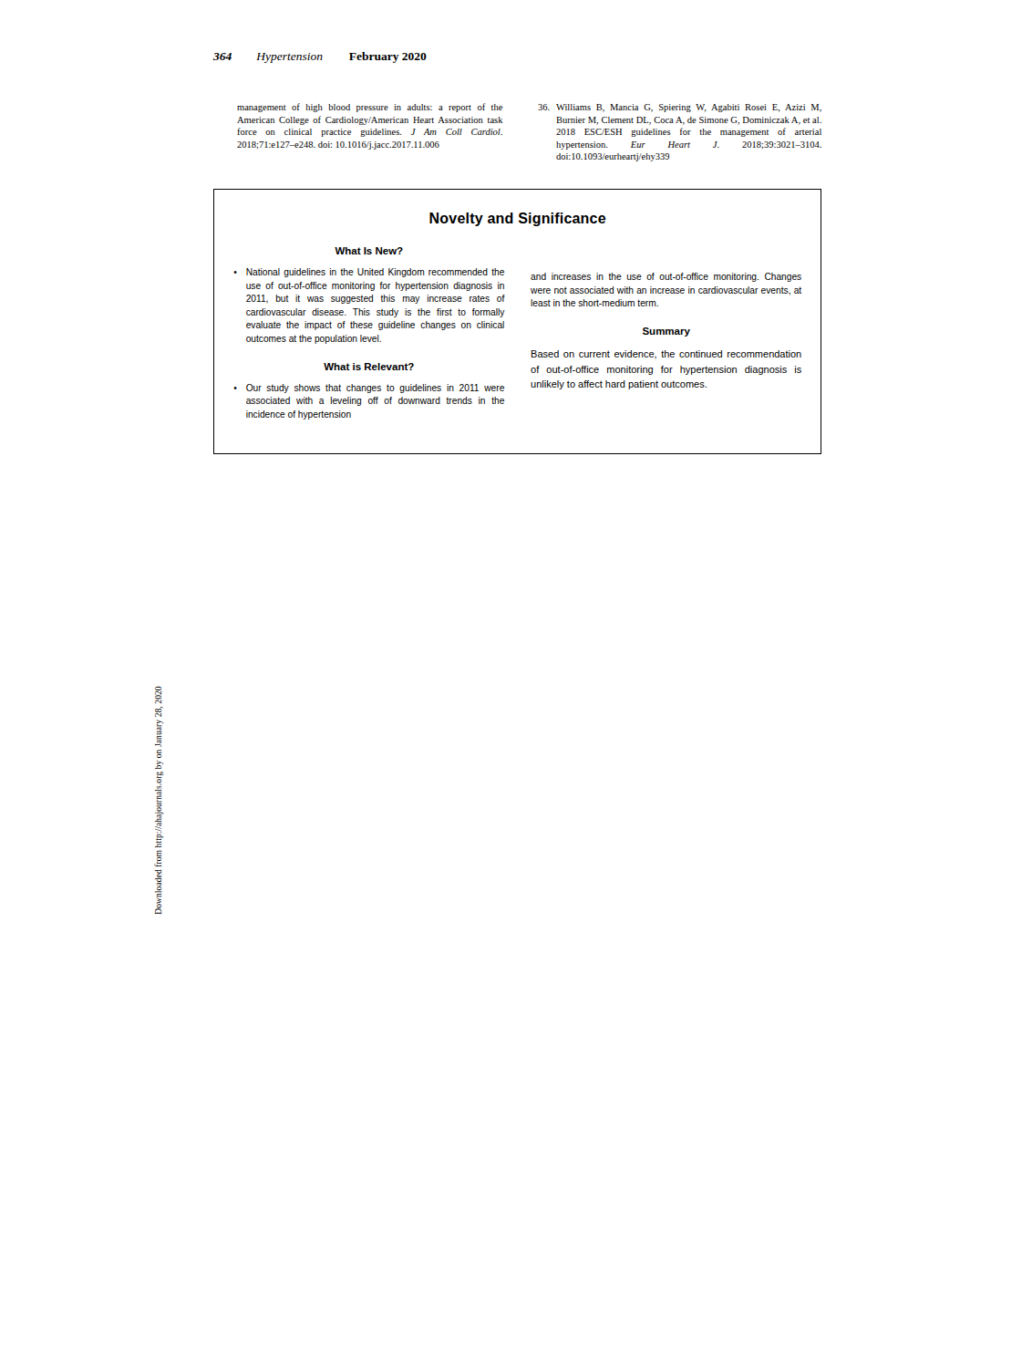364 Hypertension February 2020
management of high blood pressure in adults: a report of the American College of Cardiology/American Heart Association task force on clinical practice guidelines. J Am Coll Cardiol. 2018;71:e127–e248. doi: 10.1016/j.jacc.2017.11.006
36.
Williams B, Mancia G, Spiering W, Agabiti Rosei E, Azizi M, Burnier M, Clement DL, Coca A, de Simone G, Dominiczak A, et al. 2018 ESC/ESH guidelines for the management of arterial hypertension. Eur Heart J. 2018;39:3021–3104. doi:10.1093/eurheartj/ehy339
Novelty and Significance
What Is New?
National guidelines in the United Kingdom recommended the use of out-of-office monitoring for hypertension diagnosis in 2011, but it was suggested this may increase rates of cardiovascular disease. This study is the first to formally evaluate the impact of these guideline changes on clinical outcomes at the population level.
What is Relevant?
Our study shows that changes to guidelines in 2011 were associated with a leveling off of downward trends in the incidence of hypertension
and increases in the use of out-of-office monitoring. Changes were not associated with an increase in cardiovascular events, at least in the short-medium term.
Summary
Based on current evidence, the continued recommendation of out-of-office monitoring for hypertension diagnosis is unlikely to affect hard patient outcomes.
Downloaded from http://ahajournals.org by on January 28, 2020